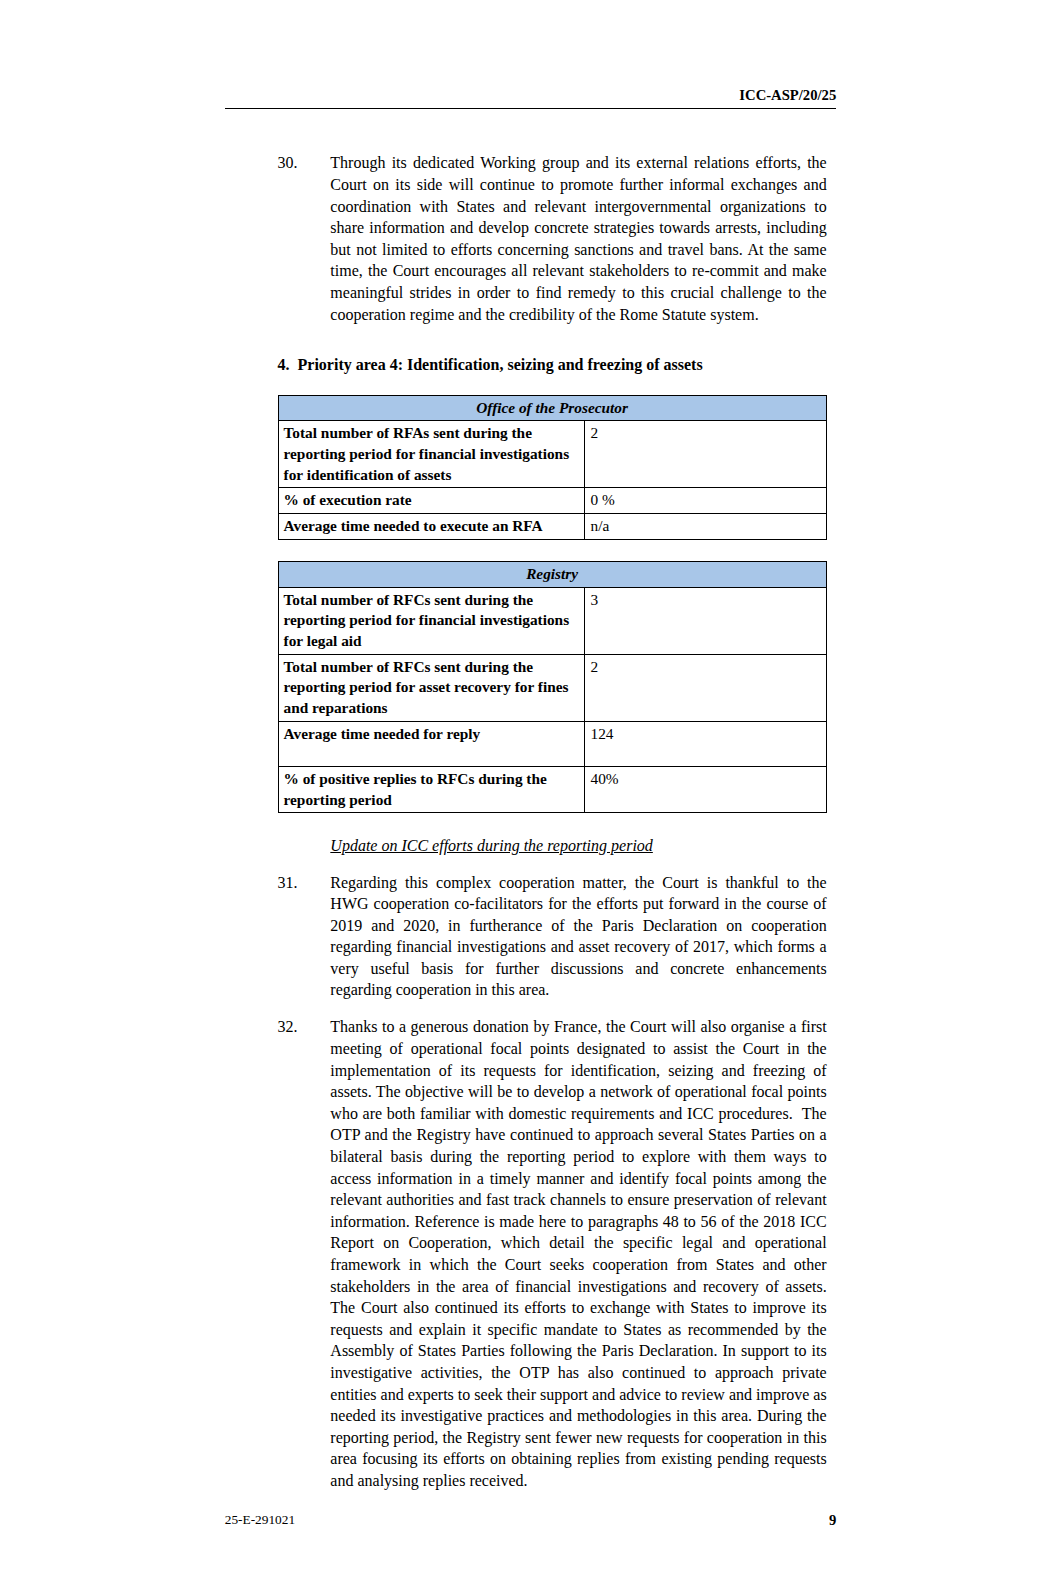ICC-ASP/20/25
30.
Through its dedicated Working group and its external relations efforts, the Court on its side will continue to promote further informal exchanges and coordination with States and relevant intergovernmental organizations to share information and develop concrete strategies towards arrests, including but not limited to efforts concerning sanctions and travel bans. At the same time, the Court encourages all relevant stakeholders to re-commit and make meaningful strides in order to find remedy to this crucial challenge to the cooperation regime and the credibility of the Rome Statute system.
4. Priority area 4: Identification, seizing and freezing of assets
| Office of the Prosecutor |
| Total number of RFAs sent during the reporting period for financial investigations for identification of assets | 2 |
| % of execution rate | 0 % |
| Average time needed to execute an RFA | n/a |
| Registry |
| Total number of RFCs sent during the reporting period for financial investigations for legal aid | 3 |
| Total number of RFCs sent during the reporting period for asset recovery for fines and reparations | 2 |
| Average time needed for reply | 124 |
| % of positive replies to RFCs during the reporting period | 40% |
Update on ICC efforts during the reporting period
31.
Regarding this complex cooperation matter, the Court is thankful to the HWG cooperation co-facilitators for the efforts put forward in the course of 2019 and 2020, in furtherance of the Paris Declaration on cooperation regarding financial investigations and asset recovery of 2017, which forms a very useful basis for further discussions and concrete enhancements regarding cooperation in this area.
32.
Thanks to a generous donation by France, the Court will also organise a first meeting of operational focal points designated to assist the Court in the implementation of its requests for identification, seizing and freezing of assets. The objective will be to develop a network of operational focal points who are both familiar with domestic requirements and ICC procedures. The OTP and the Registry have continued to approach several States Parties on a bilateral basis during the reporting period to explore with them ways to access information in a timely manner and identify focal points among the relevant authorities and fast track channels to ensure preservation of relevant information. Reference is made here to paragraphs 48 to 56 of the 2018 ICC Report on Cooperation, which detail the specific legal and operational framework in which the Court seeks cooperation from States and other stakeholders in the area of financial investigations and recovery of assets. The Court also continued its efforts to exchange with States to improve its requests and explain it specific mandate to States as recommended by the Assembly of States Parties following the Paris Declaration. In support to its investigative activities, the OTP has also continued to approach private entities and experts to seek their support and advice to review and improve as needed its investigative practices and methodologies in this area. During the reporting period, the Registry sent fewer new requests for cooperation in this area focusing its efforts on obtaining replies from existing pending requests and analysing replies received.
25-E-291021 9